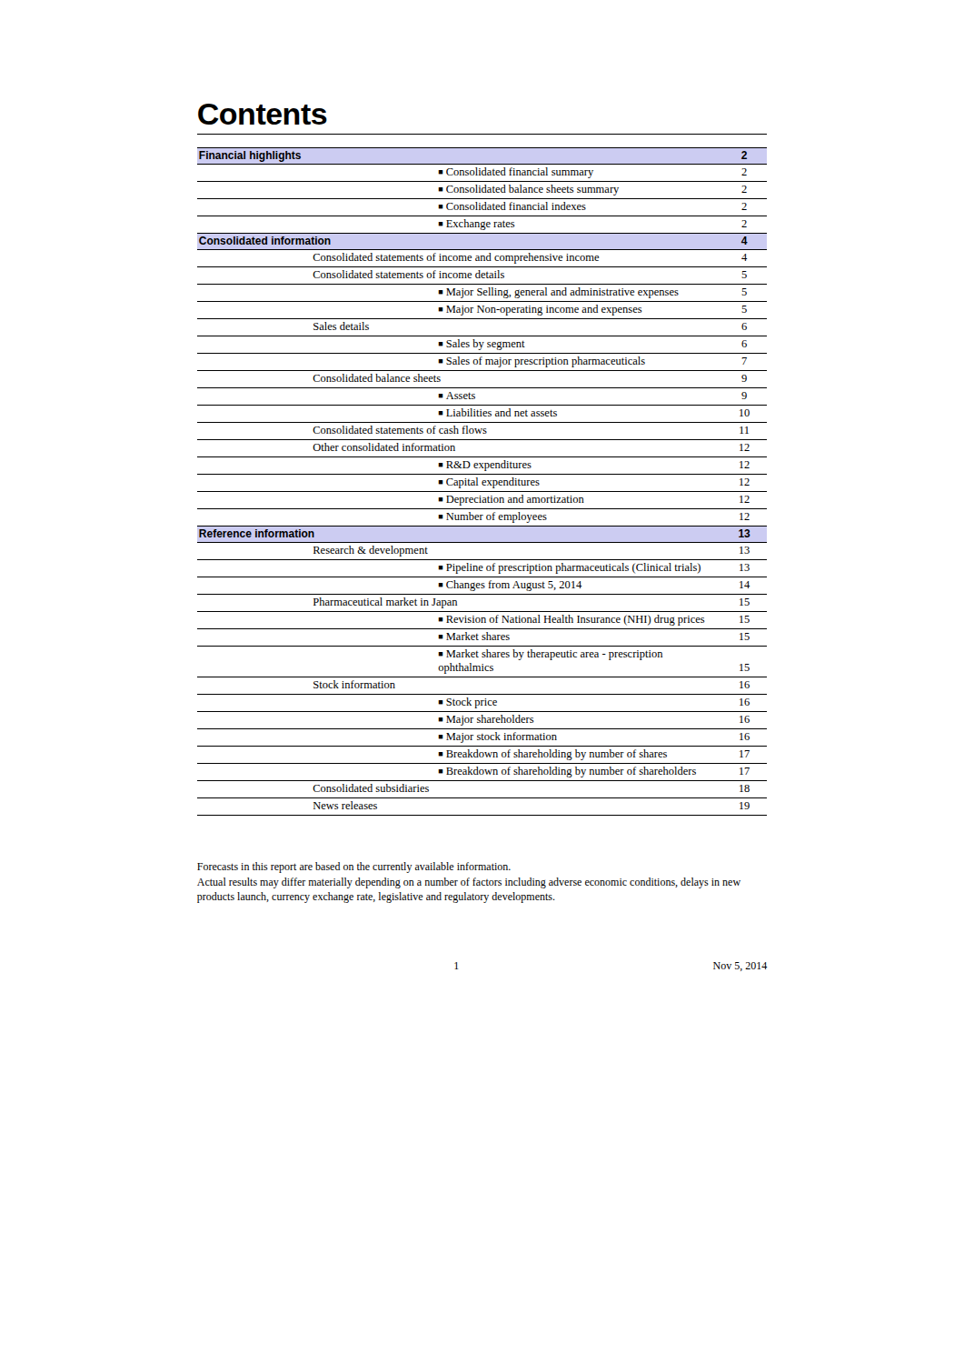Contents
| Financial highlights | 2 |
| | | Consolidated financial summary | 2 |
| | | Consolidated balance sheets summary | 2 |
| | | Consolidated financial indexes | 2 |
| | | Exchange rates | 2 |
| Consolidated information | 4 |
| | Consolidated statements of income and comprehensive income | 4 |
| | Consolidated statements of income details | 5 |
| | | Major Selling, general and administrative expenses | 5 |
| | | Major Non-operating income and expenses | 5 |
| | Sales details | | 6 |
| | | Sales by segment | 6 |
| | | Sales of major prescription pharmaceuticals | 7 |
| | Consolidated balance sheets | 9 |
| | | Assets | 9 |
| | | Liabilities and net assets | 10 |
| | Consolidated statements of cash flows | 11 |
| | Other consolidated information | 12 |
| | | R&D expenditures | 12 |
| | | Capital expenditures | 12 |
| | | Depreciation and amortization | 12 |
| | | Number of employees | 12 |
| Reference information | 13 |
| | Research & development | 13 |
| | | Pipeline of prescription pharmaceuticals (Clinical trials) | 13 |
| | | Changes from August 5, 2014 | 14 |
| | Pharmaceutical market in Japan | 15 |
| | | Revision of National Health Insurance (NHI) drug prices | 15 |
| | | Market shares | 15 |
| | | Market shares by therapeutic area - prescription ophthalmics | 15 |
| | Stock information | | 16 |
| | | Stock price | 16 |
| | | Major shareholders | 16 |
| | | Major stock information | 16 |
| | | Breakdown of shareholding by number of shares | 17 |
| | | Breakdown of shareholding by number of shareholders | 17 |
| | Consolidated subsidiaries | 18 |
| | News releases | 19 |
Forecasts in this report are based on the currently available information.
Actual results may differ materially depending on a number of factors including adverse economic conditions, delays in new products launch, currency exchange rate, legislative and regulatory developments.
1 Nov 5, 2014